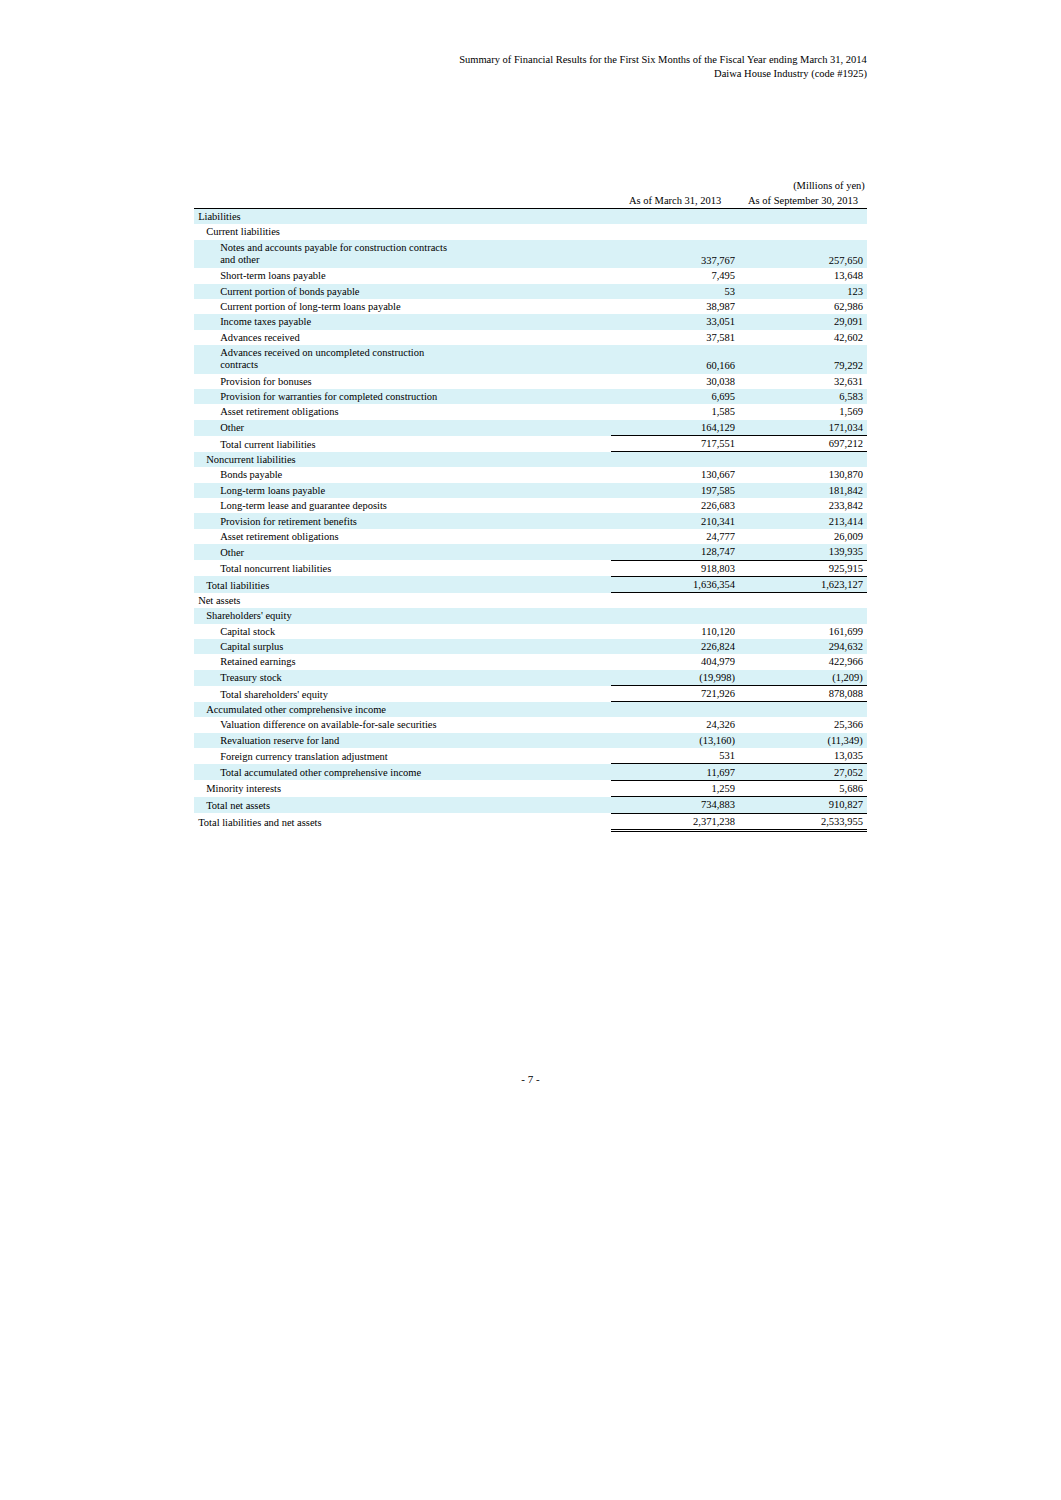Summary of Financial Results for the First Six Months of the Fiscal Year ending March 31, 2014
Daiwa House Industry (code #1925)
(Millions of yen)
| | As of March 31, 2013 | As of September 30, 2013 |
| Liabilities | | |
| Current liabilities | | |
| Notes and accounts payable for construction contracts and other | 337,767 | 257,650 |
| Short-term loans payable | 7,495 | 13,648 |
| Current portion of bonds payable | 53 | 123 |
| Current portion of long-term loans payable | 38,987 | 62,986 |
| Income taxes payable | 33,051 | 29,091 |
| Advances received | 37,581 | 42,602 |
| Advances received on uncompleted construction contracts | 60,166 | 79,292 |
| Provision for bonuses | 30,038 | 32,631 |
| Provision for warranties for completed construction | 6,695 | 6,583 |
| Asset retirement obligations | 1,585 | 1,569 |
| Other | 164,129 | 171,034 |
| Total current liabilities | 717,551 | 697,212 |
| Noncurrent liabilities | | |
| Bonds payable | 130,667 | 130,870 |
| Long-term loans payable | 197,585 | 181,842 |
| Long-term lease and guarantee deposits | 226,683 | 233,842 |
| Provision for retirement benefits | 210,341 | 213,414 |
| Asset retirement obligations | 24,777 | 26,009 |
| Other | 128,747 | 139,935 |
| Total noncurrent liabilities | 918,803 | 925,915 |
| Total liabilities | 1,636,354 | 1,623,127 |
| Net assets | | |
| Shareholders' equity | | |
| Capital stock | 110,120 | 161,699 |
| Capital surplus | 226,824 | 294,632 |
| Retained earnings | 404,979 | 422,966 |
| Treasury stock | (19,998) | (1,209) |
| Total shareholders' equity | 721,926 | 878,088 |
| Accumulated other comprehensive income | | |
| Valuation difference on available-for-sale securities | 24,326 | 25,366 |
| Revaluation reserve for land | (13,160) | (11,349) |
| Foreign currency translation adjustment | 531 | 13,035 |
| Total accumulated other comprehensive income | 11,697 | 27,052 |
| Minority interests | 1,259 | 5,686 |
| Total net assets | 734,883 | 910,827 |
| Total liabilities and net assets | 2,371,238 | 2,533,955 |
- 7 -